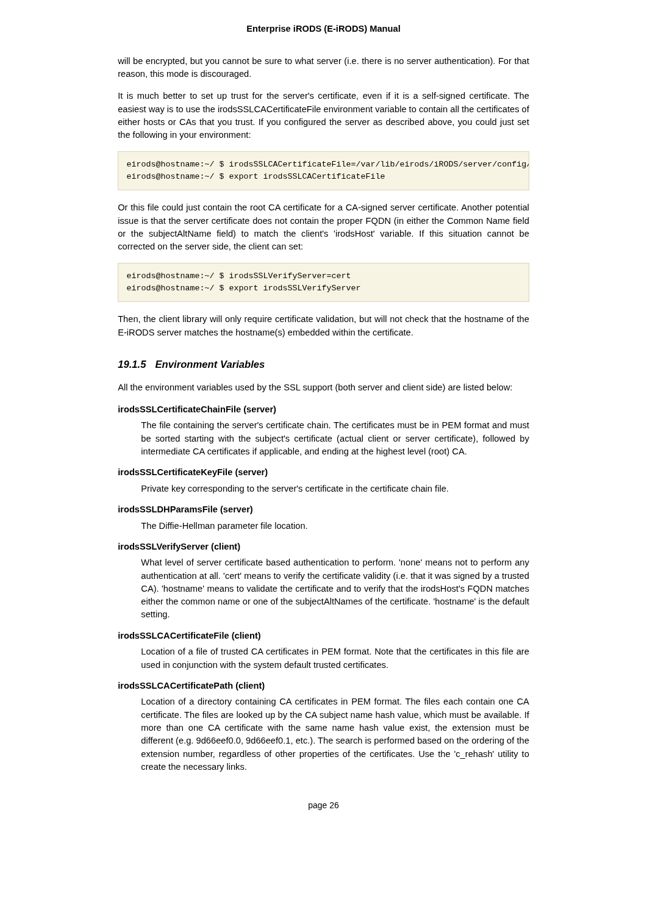Enterprise iRODS (E-iRODS) Manual
will be encrypted, but you cannot be sure to what server (i.e. there is no server authentication). For that reason, this mode is discouraged.
It is much better to set up trust for the server's certificate, even if it is a self-signed certificate. The easiest way is to use the irodsSSLCACertificateFile environment variable to contain all the certificates of either hosts or CAs that you trust. If you configured the server as described above, you could just set the following in your environment:
eirods@hostname:~/ $ irodsSSLCACertificateFile=/var/lib/eirods/iRODS/server/config/chain.pem
eirods@hostname:~/ $ export irodsSSLCACertificateFile
Or this file could just contain the root CA certificate for a CA-signed server certificate. Another potential issue is that the server certificate does not contain the proper FQDN (in either the Common Name field or the subjectAltName field) to match the client's 'irodsHost' variable. If this situation cannot be corrected on the server side, the client can set:
eirods@hostname:~/ $ irodsSSLVerifyServer=cert
eirods@hostname:~/ $ export irodsSSLVerifyServer
Then, the client library will only require certificate validation, but will not check that the hostname of the E-iRODS server matches the hostname(s) embedded within the certificate.
19.1.5 Environment Variables
All the environment variables used by the SSL support (both server and client side) are listed below:
irodsSSLCertificateChainFile (server)
The file containing the server's certificate chain. The certificates must be in PEM format and must be sorted starting with the subject's certificate (actual client or server certificate), followed by intermediate CA certificates if applicable, and ending at the highest level (root) CA.
irodsSSLCertificateKeyFile (server)
Private key corresponding to the server's certificate in the certificate chain file.
irodsSSLDHParamsFile (server)
The Diffie-Hellman parameter file location.
irodsSSLVerifyServer (client)
What level of server certificate based authentication to perform. 'none' means not to perform any authentication at all. 'cert' means to verify the certificate validity (i.e. that it was signed by a trusted CA). 'hostname' means to validate the certificate and to verify that the irodsHost's FQDN matches either the common name or one of the subjectAltNames of the certificate. 'hostname' is the default setting.
irodsSSLCACertificateFile (client)
Location of a file of trusted CA certificates in PEM format. Note that the certificates in this file are used in conjunction with the system default trusted certificates.
irodsSSLCACertificatePath (client)
Location of a directory containing CA certificates in PEM format. The files each contain one CA certificate. The files are looked up by the CA subject name hash value, which must be available. If more than one CA certificate with the same name hash value exist, the extension must be different (e.g. 9d66eef0.0, 9d66eef0.1, etc.). The search is performed based on the ordering of the extension number, regardless of other properties of the certificates. Use the 'c_rehash' utility to create the necessary links.
page 26